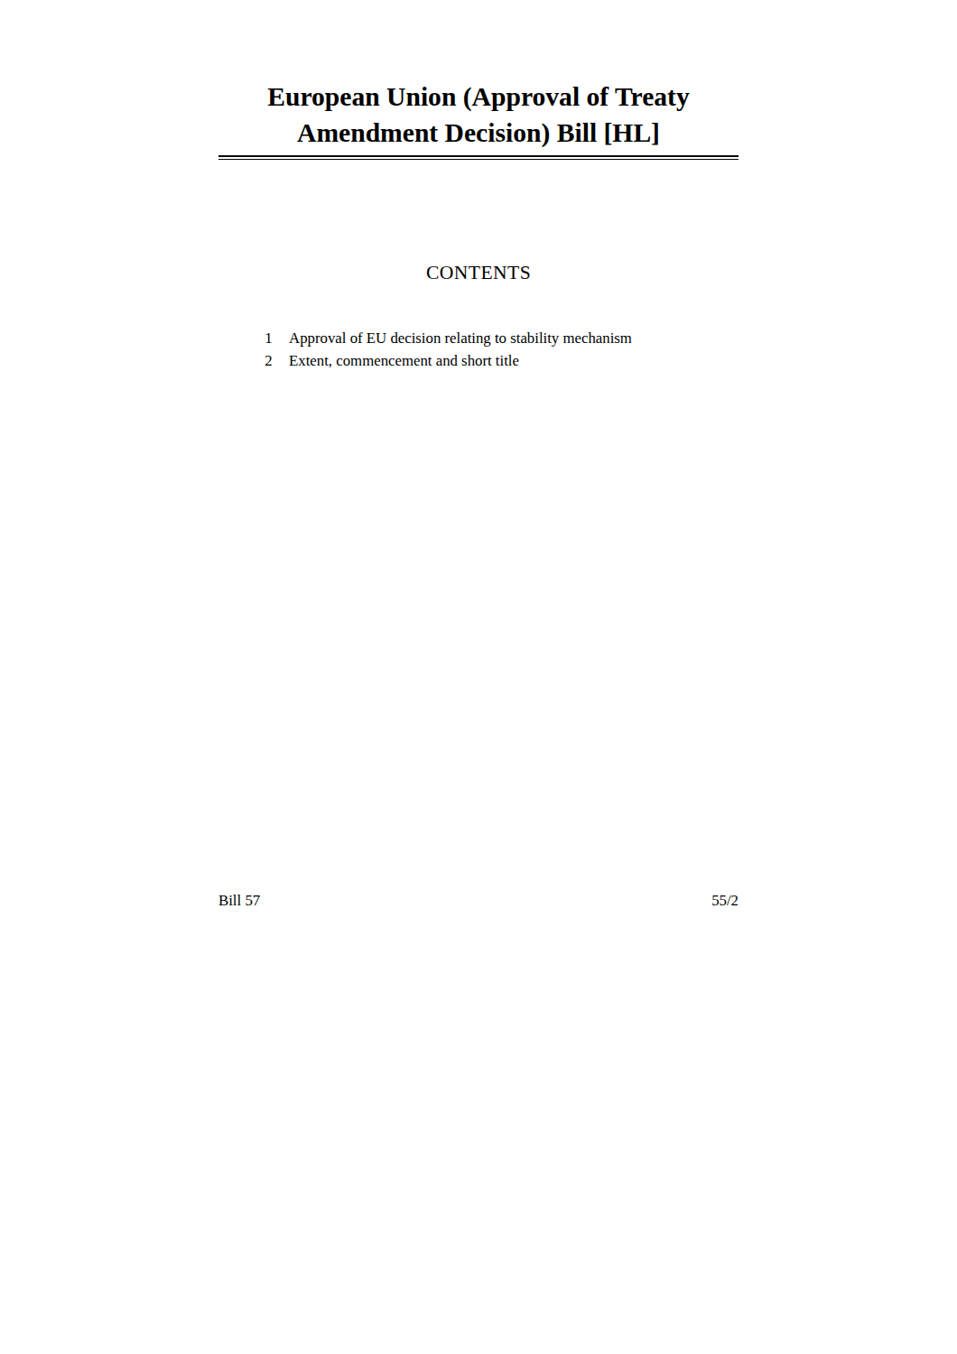European Union (Approval of Treaty Amendment Decision) Bill [HL]
CONTENTS
1 Approval of EU decision relating to stability mechanism
2 Extent, commencement and short title
Bill 57 55/2